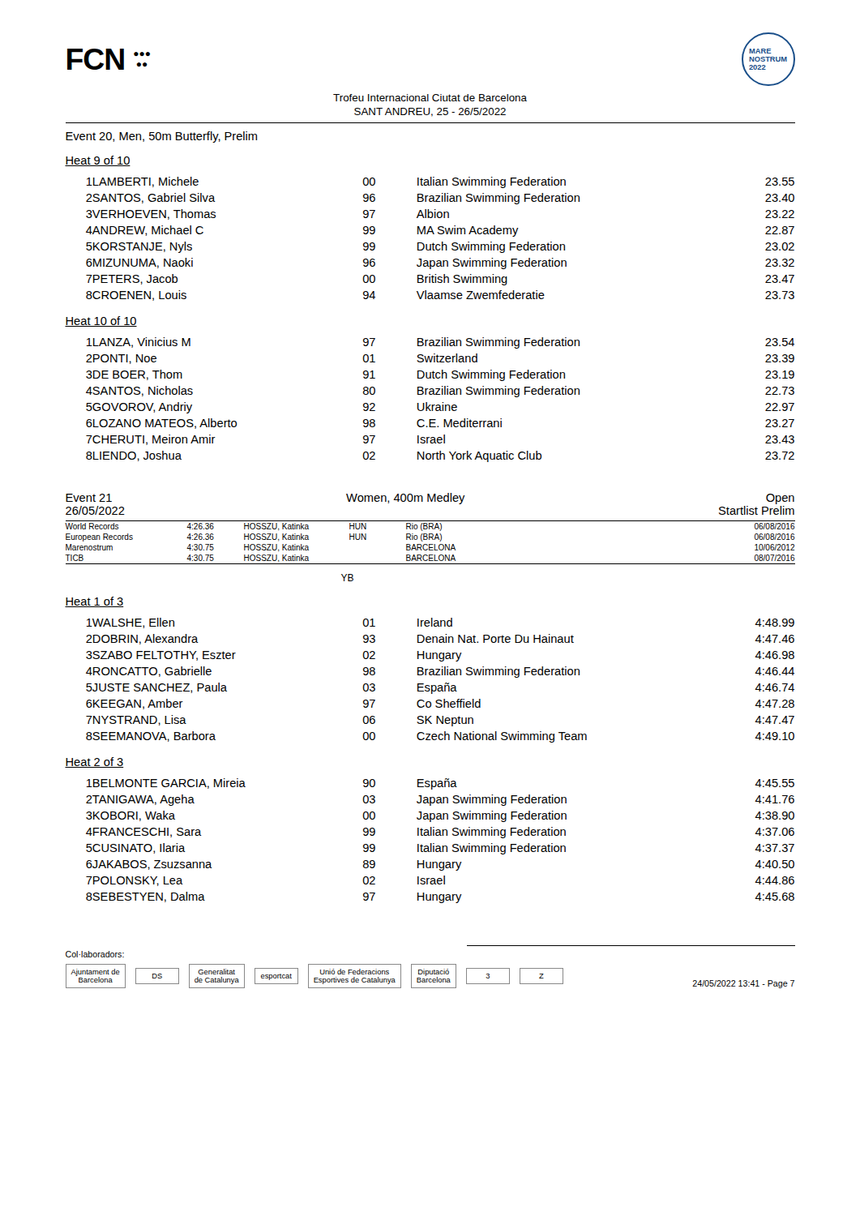FCN
●●●
●●
MARE
NOSTRUM
2022
Trofeu Internacional Ciutat de Barcelona
SANT ANDREU, 25 - 26/5/2022
Event 20, Men, 50m Butterfly, Prelim
Heat 9 of 10
| 1 | LAMBERTI, Michele | 00 | Italian Swimming Federation | 23.55 |
| 2 | SANTOS, Gabriel Silva | 96 | Brazilian Swimming Federation | 23.40 |
| 3 | VERHOEVEN, Thomas | 97 | Albion | 23.22 |
| 4 | ANDREW, Michael C | 99 | MA Swim Academy | 22.87 |
| 5 | KORSTANJE, Nyls | 99 | Dutch Swimming Federation | 23.02 |
| 6 | MIZUNUMA, Naoki | 96 | Japan Swimming Federation | 23.32 |
| 7 | PETERS, Jacob | 00 | British Swimming | 23.47 |
| 8 | CROENEN, Louis | 94 | Vlaamse Zwemfederatie | 23.73 |
Heat 10 of 10
| 1 | LANZA, Vinicius M | 97 | Brazilian Swimming Federation | 23.54 |
| 2 | PONTI, Noe | 01 | Switzerland | 23.39 |
| 3 | DE BOER, Thom | 91 | Dutch Swimming Federation | 23.19 |
| 4 | SANTOS, Nicholas | 80 | Brazilian Swimming Federation | 22.73 |
| 5 | GOVOROV, Andriy | 92 | Ukraine | 22.97 |
| 6 | LOZANO MATEOS, Alberto | 98 | C.E. Mediterrani | 23.27 |
| 7 | CHERUTI, Meiron Amir | 97 | Israel | 23.43 |
| 8 | LIENDO, Joshua | 02 | North York Aquatic Club | 23.72 |
| Event 21 | Women, 400m Medley | Open |
| 26/05/2022 | | Startlist Prelim |
| World Records | 4:26.36 | HOSSZU, Katinka | HUN | Rio (BRA) | 06/08/2016 |
| European Records | 4:26.36 | HOSSZU, Katinka | HUN | Rio (BRA) | 06/08/2016 |
| Marenostrum | 4:30.75 | HOSSZU, Katinka | | BARCELONA | 10/06/2012 |
| TICB | 4:30.75 | HOSSZU, Katinka | | BARCELONA | 08/07/2016 |
YB
Heat 1 of 3
| 1 | WALSHE, Ellen | 01 | Ireland | 4:48.99 |
| 2 | DOBRIN, Alexandra | 93 | Denain Nat. Porte Du Hainaut | 4:47.46 |
| 3 | SZABO FELTOTHY, Eszter | 02 | Hungary | 4:46.98 |
| 4 | RONCATTO, Gabrielle | 98 | Brazilian Swimming Federation | 4:46.44 |
| 5 | JUSTE SANCHEZ, Paula | 03 | España | 4:46.74 |
| 6 | KEEGAN, Amber | 97 | Co Sheffield | 4:47.28 |
| 7 | NYSTRAND, Lisa | 06 | SK Neptun | 4:47.47 |
| 8 | SEEMANOVA, Barbora | 00 | Czech National Swimming Team | 4:49.10 |
Heat 2 of 3
| 1 | BELMONTE GARCIA, Mireia | 90 | España | 4:45.55 |
| 2 | TANIGAWA, Ageha | 03 | Japan Swimming Federation | 4:41.76 |
| 3 | KOBORI, Waka | 00 | Japan Swimming Federation | 4:38.90 |
| 4 | FRANCESCHI, Sara | 99 | Italian Swimming Federation | 4:37.06 |
| 5 | CUSINATO, Ilaria | 99 | Italian Swimming Federation | 4:37.37 |
| 6 | JAKABOS, Zsuzsanna | 89 | Hungary | 4:40.50 |
| 7 | POLONSKY, Lea | 02 | Israel | 4:44.86 |
| 8 | SEBESTYEN, Dalma | 97 | Hungary | 4:45.68 |
Col·laboradors:
Ajuntament de
Barcelona
DS
Generalitat
de Catalunya
esportcat
Unió de Federacions
Esportives de Catalunya
Diputació
Barcelona
3
Z
24/05/2022 13:41 - Page 7